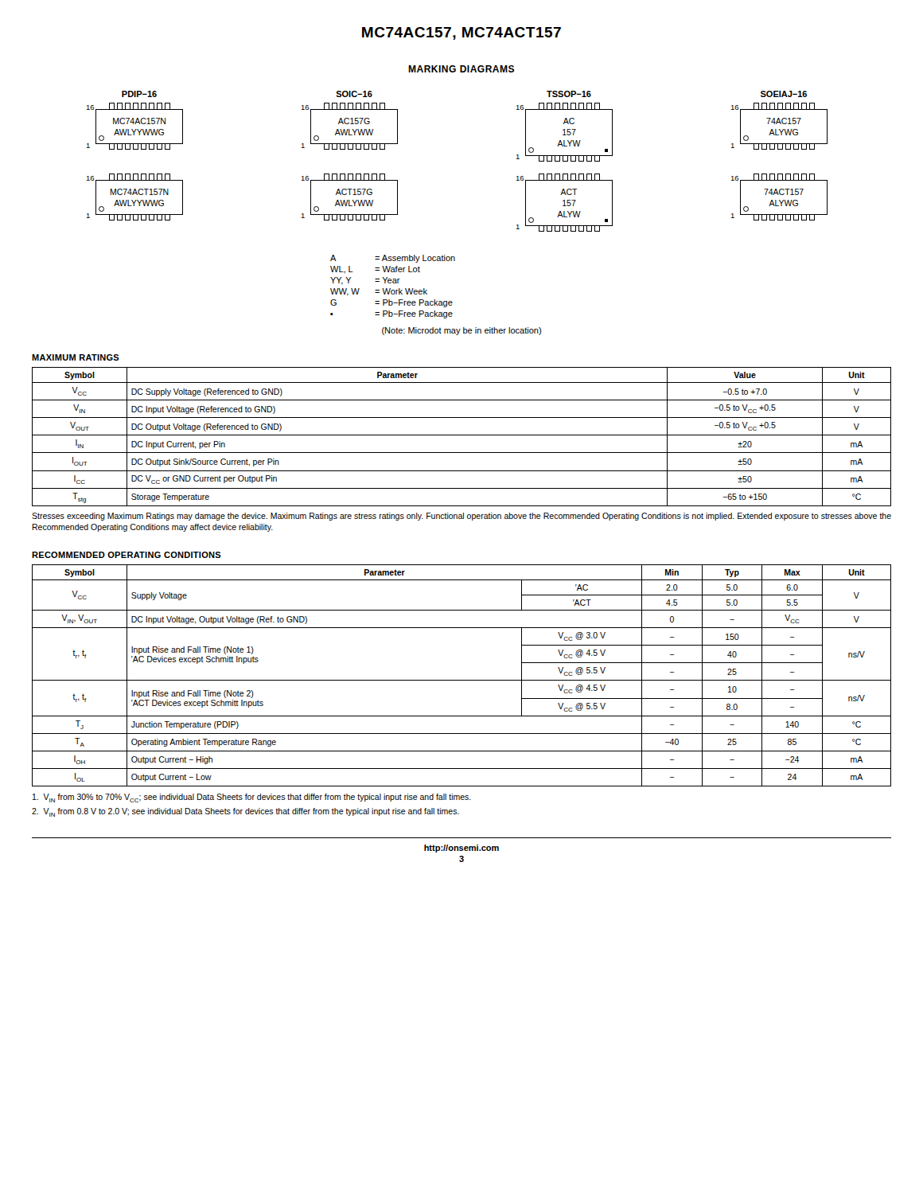MC74AC157, MC74ACT157
MARKING DIAGRAMS
| PDIP−16 16 1 MC74AC157N AWLYYWWG | SOIC−16 16 1 AC157G AWLYWW | TSSOP−16 16 1 AC 157 ALYW | SOEIAJ−16 16 1 74AC157 ALYWG |
| 16 1 MC74ACT157N AWLYYWWG | 16 1 ACT157G AWLYWW | 16 1 ACT 157 ALYW | 16 1 74ACT157 ALYWG |
| A | = Assembly Location |
| WL, L | = Wafer Lot |
| YY, Y | = Year |
| WW, W | = Work Week |
| G | = Pb−Free Package |
| ▪ | = Pb−Free Package |
(Note: Microdot may be in either location)
MAXIMUM RATINGS
| Symbol | Parameter | Value | Unit |
| --- | --- | --- | --- |
| V CC | DC Supply Voltage (Referenced to GND) | −0.5 to +7.0 | V |
| V IN | DC Input Voltage (Referenced to GND) | −0.5 to V CC +0.5 | V |
| V OUT | DC Output Voltage (Referenced to GND) | −0.5 to V CC +0.5 | V |
| I IN | DC Input Current, per Pin | ±20 | mA |
| I OUT | DC Output Sink/Source Current, per Pin | ±50 | mA |
| I CC | DC V CC or GND Current per Output Pin | ±50 | mA |
| T stg | Storage Temperature | −65 to +150 | °C |
Stresses exceeding Maximum Ratings may damage the device. Maximum Ratings are stress ratings only. Functional operation above the Recommended Operating Conditions is not implied. Extended exposure to stresses above the Recommended Operating Conditions may affect device reliability.
RECOMMENDED OPERATING CONDITIONS
| Symbol | Parameter | Min | Typ | Max | Unit |
| --- | --- | --- | --- | --- | --- |
| V CC | Supply Voltage | ′AC | 2.0 | 5.0 | 6.0 | V |
| ′ACT | 4.5 | 5.0 | 5.5 |
| V IN , V OUT | DC Input Voltage, Output Voltage (Ref. to GND) | 0 | − | V CC | V |
| t r , t f | Input Rise and Fall Time (Note 1) ′AC Devices except Schmitt Inputs | V CC @ 3.0 V | − | 150 | − | ns/V |
| V CC @ 4.5 V | − | 40 | − |
| V CC @ 5.5 V | − | 25 | − |
| t r , t f | Input Rise and Fall Time (Note 2) ′ACT Devices except Schmitt Inputs | V CC @ 4.5 V | − | 10 | − | ns/V |
| V CC @ 5.5 V | − | 8.0 | − |
| T J | Junction Temperature (PDIP) | − | − | 140 | °C |
| T A | Operating Ambient Temperature Range | −40 | 25 | 85 | °C |
| I OH | Output Current − High | − | − | −24 | mA |
| I OL | Output Current − Low | − | − | 24 | mA |
1. VIN from 30% to 70% VCC; see individual Data Sheets for devices that differ from the typical input rise and fall times.
2. VIN from 0.8 V to 2.0 V; see individual Data Sheets for devices that differ from the typical input rise and fall times.
http://onsemi.com
3